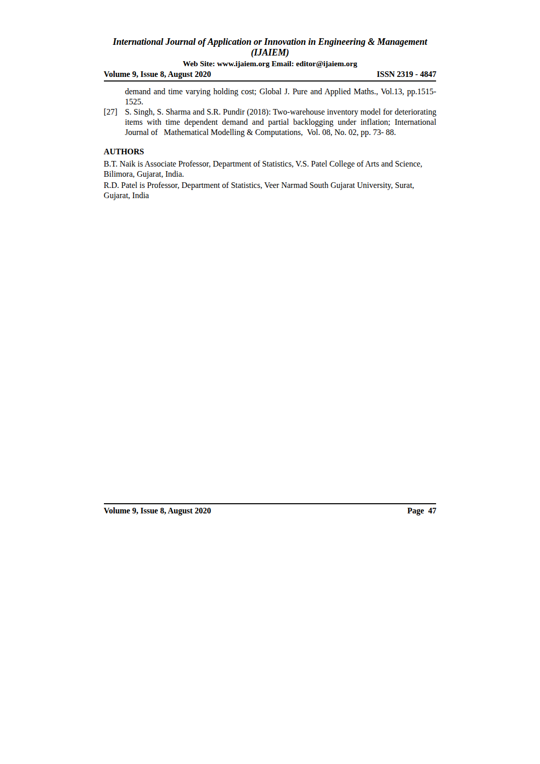International Journal of Application or Innovation in Engineering & Management (IJAIEM)
Web Site: www.ijaiem.org Email: editor@ijaiem.org
Volume 9, Issue 8, August 2020 ISSN 2319 - 4847
demand and time varying holding cost; Global J. Pure and Applied Maths., Vol.13, pp.1515-1525.
[27] S. Singh, S. Sharma and S.R. Pundir (2018): Two-warehouse inventory model for deteriorating items with time dependent demand and partial backlogging under inflation; International Journal of Mathematical Modelling & Computations, Vol. 08, No. 02, pp. 73- 88.
AUTHORS
B.T. Naik is Associate Professor, Department of Statistics, V.S. Patel College of Arts and Science, Bilimora, Gujarat, India.
R.D. Patel is Professor, Department of Statistics, Veer Narmad South Gujarat University, Surat, Gujarat, India
Volume 9, Issue 8, August 2020 Page 47